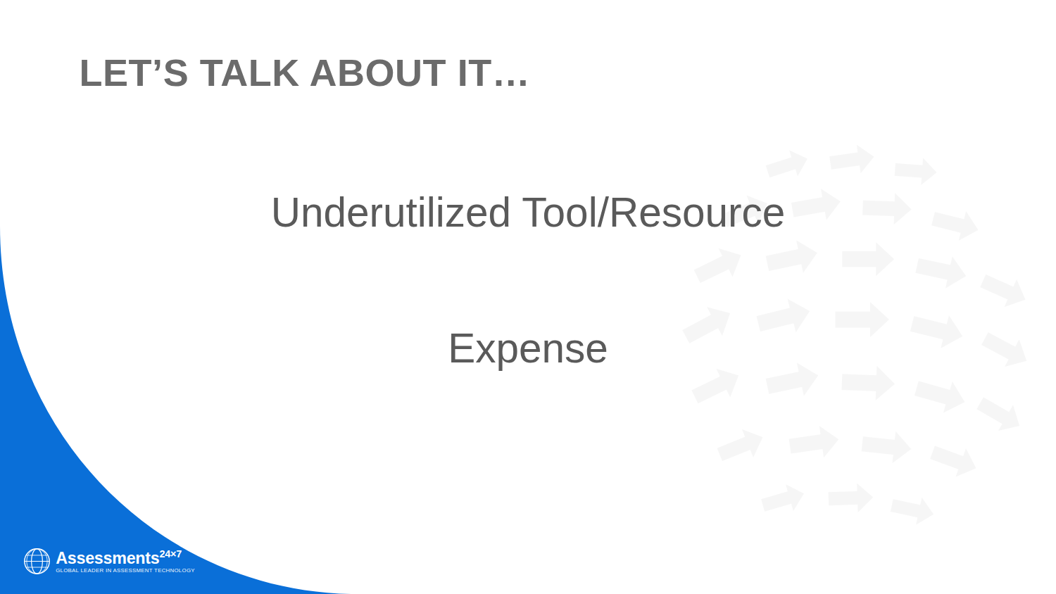Let’s talk about it…
Underutilized Tool/Resource
Expense
Assessments24×7 Global Leader in Assessment Technology